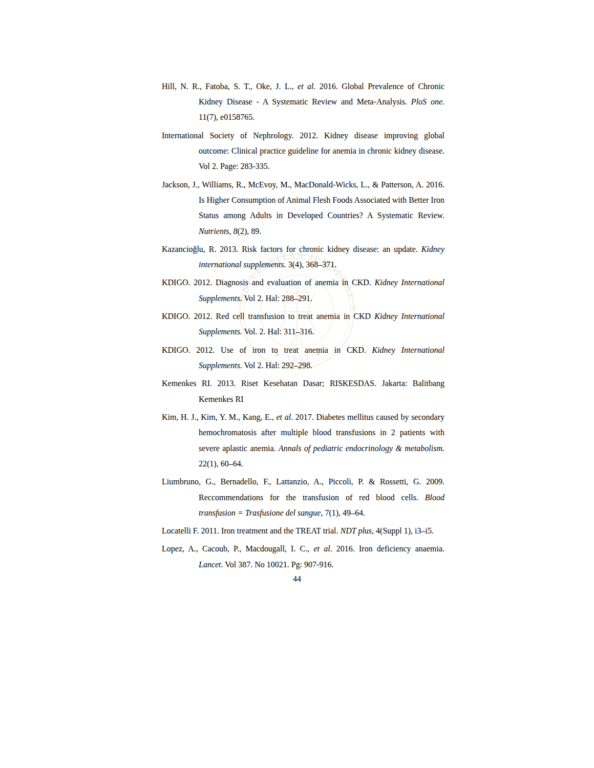UNIVERSITAS JENDERAL SOEDIRMAN ★ 1963 ★
Hill, N. R., Fatoba, S. T., Oke, J. L., et al. 2016. Global Prevalence of Chronic Kidney Disease - A Systematic Review and Meta-Analysis. PloS one. 11(7), e0158765.
International Society of Nephrology. 2012. Kidney disease improving global outcome: Clinical practice guideline for anemia in chronic kidney disease. Vol 2. Page: 283-335.
Jackson, J., Williams, R., McEvoy, M., MacDonald-Wicks, L., & Patterson, A. 2016. Is Higher Consumption of Animal Flesh Foods Associated with Better Iron Status among Adults in Developed Countries? A Systematic Review. Nutrients, 8(2), 89.
Kazancioğlu, R. 2013. Risk factors for chronic kidney disease: an update. Kidney international supplements. 3(4), 368–371.
KDIGO. 2012. Diagnosis and evaluation of anemia in CKD. Kidney International Supplements. Vol 2. Hal: 288–291.
KDIGO. 2012. Red cell transfusion to treat anemia in CKD Kidney International Supplements. Vol. 2. Hal: 311–316.
KDIGO. 2012. Use of iron to treat anemia in CKD. Kidney International Supplements. Vol 2. Hal: 292–298.
Kemenkes RI. 2013. Riset Kesehatan Dasar; RISKESDAS. Jakarta: Balitbang Kemenkes RI
Kim, H. J., Kim, Y. M., Kang, E., et al. 2017. Diabetes mellitus caused by secondary hemochromatosis after multiple blood transfusions in 2 patients with severe aplastic anemia. Annals of pediatric endocrinology & metabolism. 22(1), 60–64.
Liumbruno, G., Bernadello, F., Lattanzio, A., Piccoli, P. & Rossetti, G. 2009. Reccommendations for the transfusion of red blood cells. Blood transfusion = Trasfusione del sangue, 7(1), 49–64.
Locatelli F. 2011. Iron treatment and the TREAT trial. NDT plus, 4(Suppl 1), i3–i5.
Lopez, A., Cacoub, P., Macdougall, I. C., et al. 2016. Iron deficiency anaemia. Lancet. Vol 387. No 10021. Pg: 907-916.
44